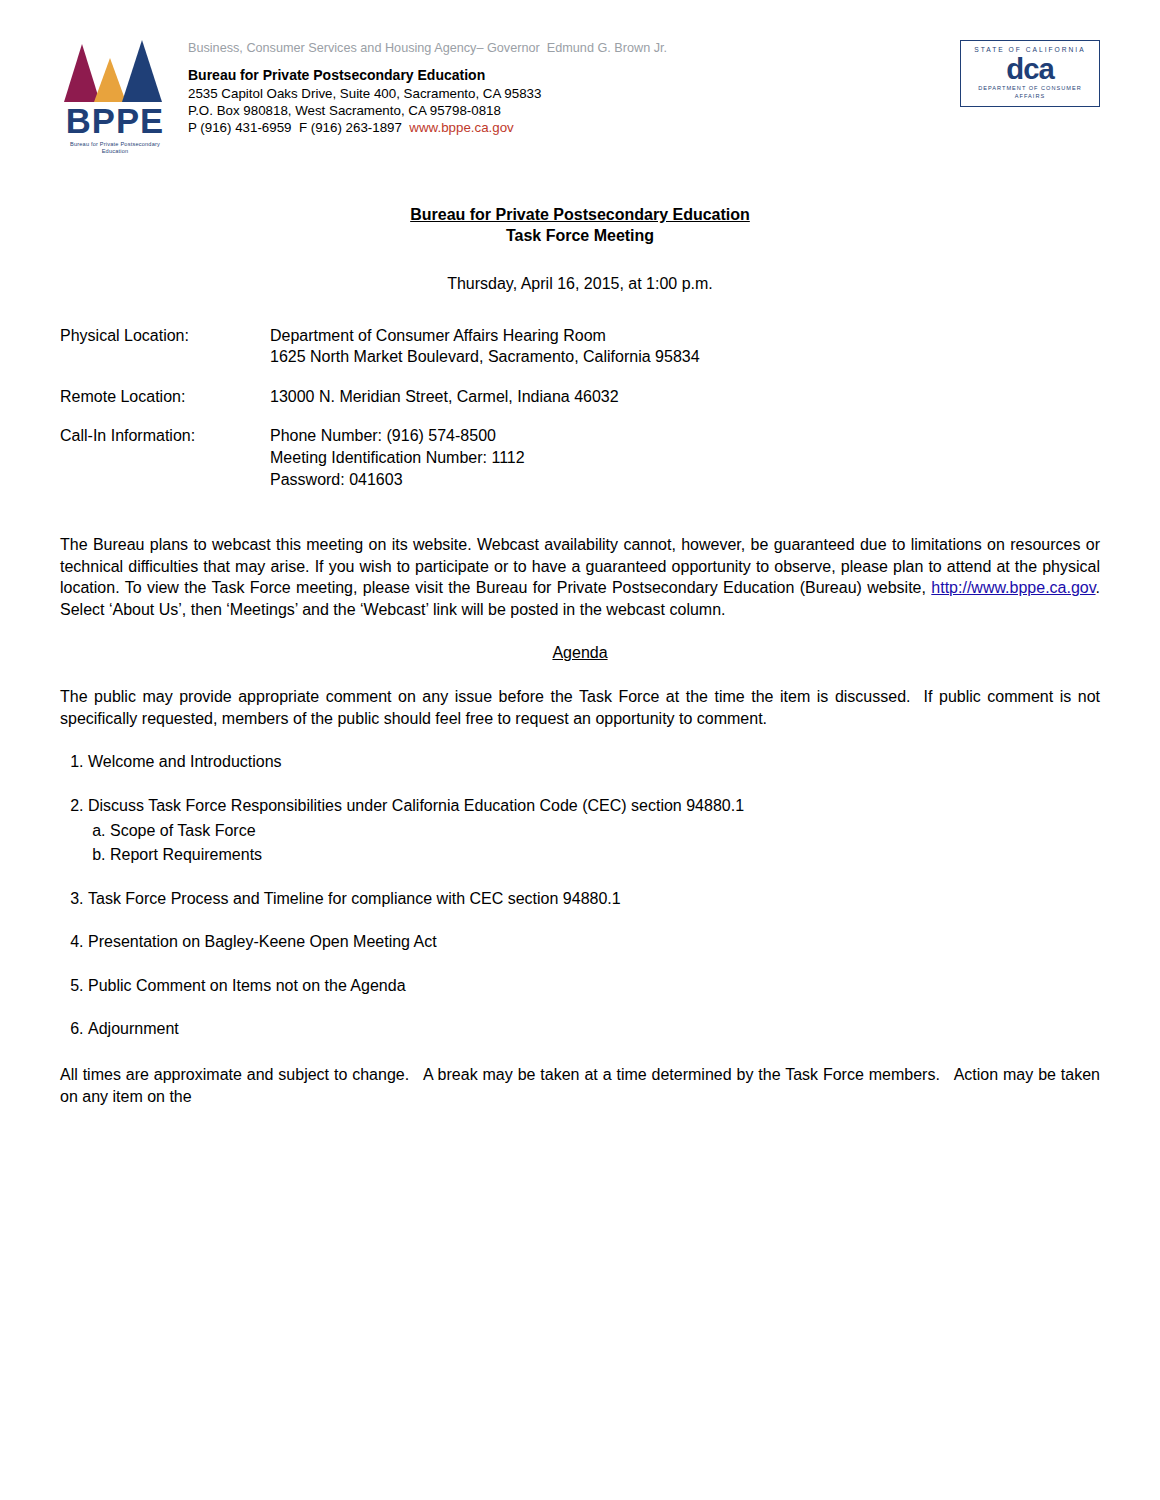BPPE
Bureau for Private Postsecondary Education
Business, Consumer Services and Housing Agency– Governor Edmund G. Brown Jr.
Bureau for Private Postsecondary Education
2535 Capitol Oaks Drive, Suite 400, Sacramento, CA 95833
P.O. Box 980818, West Sacramento, CA 95798-0818
P (916) 431-6959 F (916) 263-1897 www.bppe.ca.gov
STATE OF CALIFORNIA
dca
DEPARTMENT OF CONSUMER AFFAIRS
Bureau for Private Postsecondary Education
Task Force Meeting
Thursday, April 16, 2015, at 1:00 p.m.
| Physical Location: | Department of Consumer Affairs Hearing Room 1625 North Market Boulevard, Sacramento, California 95834 |
| Remote Location: | 13000 N. Meridian Street, Carmel, Indiana 46032 |
| Call-In Information: | Phone Number: (916) 574-8500 Meeting Identification Number: 1112 Password: 041603 |
The Bureau plans to webcast this meeting on its website. Webcast availability cannot, however, be guaranteed due to limitations on resources or technical difficulties that may arise. If you wish to participate or to have a guaranteed opportunity to observe, please plan to attend at the physical location. To view the Task Force meeting, please visit the Bureau for Private Postsecondary Education (Bureau) website, http://www.bppe.ca.gov. Select ‘About Us’, then ‘Meetings’ and the ‘Webcast’ link will be posted in the webcast column.
Agenda
The public may provide appropriate comment on any issue before the Task Force at the time the item is discussed. If public comment is not specifically requested, members of the public should feel free to request an opportunity to comment.
Welcome and Introductions
Discuss Task Force Responsibilities under California Education Code (CEC) section 94880.1
Scope of Task Force
Report Requirements
Task Force Process and Timeline for compliance with CEC section 94880.1
Presentation on Bagley-Keene Open Meeting Act
Public Comment on Items not on the Agenda
Adjournment
All times are approximate and subject to change. A break may be taken at a time determined by the Task Force members. Action may be taken on any item on the